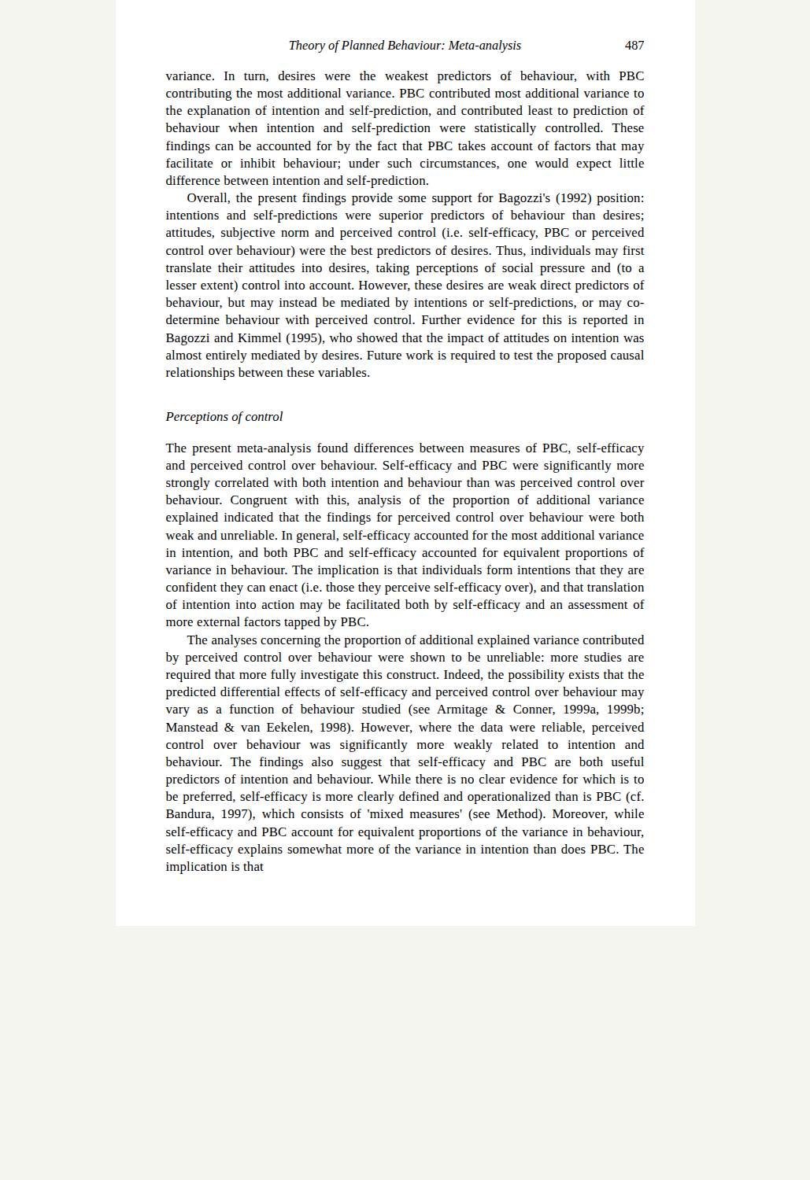Theory of Planned Behaviour: Meta-analysis 487
variance. In turn, desires were the weakest predictors of behaviour, with PBC contributing the most additional variance. PBC contributed most additional variance to the explanation of intention and self-prediction, and contributed least to prediction of behaviour when intention and self-prediction were statistically controlled. These findings can be accounted for by the fact that PBC takes account of factors that may facilitate or inhibit behaviour; under such circumstances, one would expect little difference between intention and self-prediction.
Overall, the present findings provide some support for Bagozzi's (1992) position: intentions and self-predictions were superior predictors of behaviour than desires; attitudes, subjective norm and perceived control (i.e. self-efficacy, PBC or perceived control over behaviour) were the best predictors of desires. Thus, individuals may first translate their attitudes into desires, taking perceptions of social pressure and (to a lesser extent) control into account. However, these desires are weak direct predictors of behaviour, but may instead be mediated by intentions or self-predictions, or may co-determine behaviour with perceived control. Further evidence for this is reported in Bagozzi and Kimmel (1995), who showed that the impact of attitudes on intention was almost entirely mediated by desires. Future work is required to test the proposed causal relationships between these variables.
Perceptions of control
The present meta-analysis found differences between measures of PBC, self-efficacy and perceived control over behaviour. Self-efficacy and PBC were significantly more strongly correlated with both intention and behaviour than was perceived control over behaviour. Congruent with this, analysis of the proportion of additional variance explained indicated that the findings for perceived control over behaviour were both weak and unreliable. In general, self-efficacy accounted for the most additional variance in intention, and both PBC and self-efficacy accounted for equivalent proportions of variance in behaviour. The implication is that individuals form intentions that they are confident they can enact (i.e. those they perceive self-efficacy over), and that translation of intention into action may be facilitated both by self-efficacy and an assessment of more external factors tapped by PBC.
The analyses concerning the proportion of additional explained variance contributed by perceived control over behaviour were shown to be unreliable: more studies are required that more fully investigate this construct. Indeed, the possibility exists that the predicted differential effects of self-efficacy and perceived control over behaviour may vary as a function of behaviour studied (see Armitage & Conner, 1999a, 1999b; Manstead & van Eekelen, 1998). However, where the data were reliable, perceived control over behaviour was significantly more weakly related to intention and behaviour. The findings also suggest that self-efficacy and PBC are both useful predictors of intention and behaviour. While there is no clear evidence for which is to be preferred, self-efficacy is more clearly defined and operationalized than is PBC (cf. Bandura, 1997), which consists of 'mixed measures' (see Method). Moreover, while self-efficacy and PBC account for equivalent proportions of the variance in behaviour, self-efficacy explains somewhat more of the variance in intention than does PBC. The implication is that